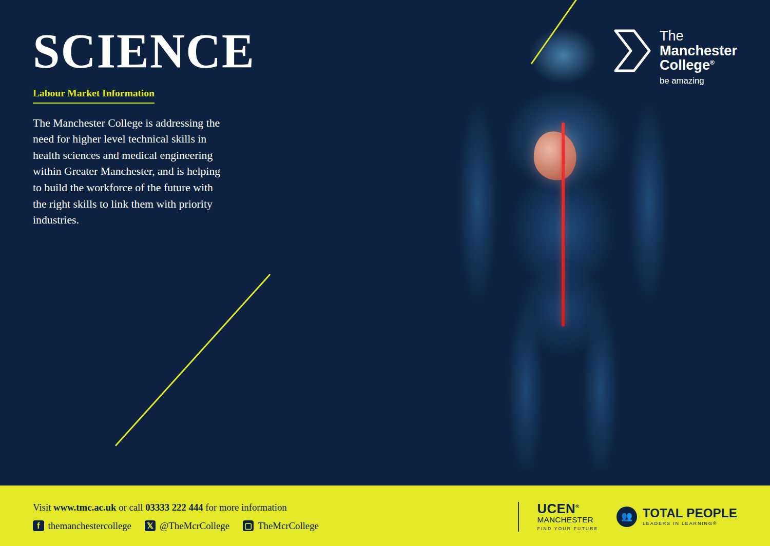The Manchester College® be amazing
SCIENCE
Labour Market Information
The Manchester College is addressing the need for higher level technical skills in health sciences and medical engineering within Greater Manchester, and is helping to build the workforce of the future with the right skills to link them with priority industries.
Visit www.tmc.ac.uk or call 03333 222 444 for more information
fthemanchestercollege 𝕏@TheMcrCollege ▢TheMcrCollege
UCEN® MANCHESTER FIND YOUR FUTURE
👥
TOTAL PEOPLE LEADERS IN LEARNING®